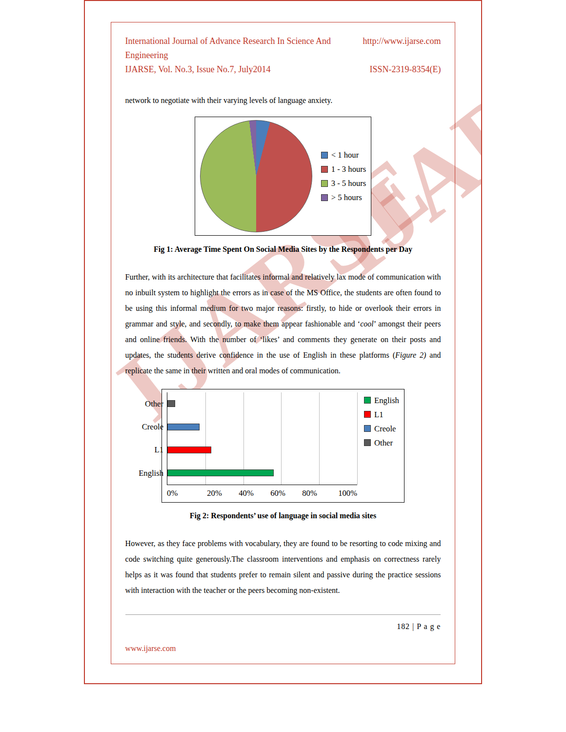IJARSE IJARSE
International Journal of Advance Research In Science And Engineering
http://www.ijarse.com
IJARSE, Vol. No.3, Issue No.7, July2014
ISSN-2319-8354(E)
network to negotiate with their varying levels of language anxiety.
< 1 hour
1 - 3 hours
3 - 5 hours
> 5 hours
Fig 1: Average Time Spent On Social Media Sites by the Respondents per Day
Further, with its architecture that facilitates informal and relatively lax mode of communication with no inbuilt system to highlight the errors as in case of the MS Office, the students are often found to be using this informal medium for two major reasons: firstly, to hide or overlook their errors in grammar and style, and secondly, to make them appear fashionable and ‘cool’ amongst their peers and online friends. With the number of ‘likes’ and comments they generate on their posts and updates, the students derive confidence in the use of English in these platforms (Figure 2) and replicate the same in their written and oral modes of communication.
Other
Creole
L1
English
0% 20% 40% 60% 80% 100%
English
L1
Creole
Other
Fig 2: Respondents’ use of language in social media sites
However, as they face problems with vocabulary, they are found to be resorting to code mixing and code switching quite generously.The classroom interventions and emphasis on correctness rarely helps as it was found that students prefer to remain silent and passive during the practice sessions with interaction with the teacher or the peers becoming non-existent.
182 | P a g e
www.ijarse.com